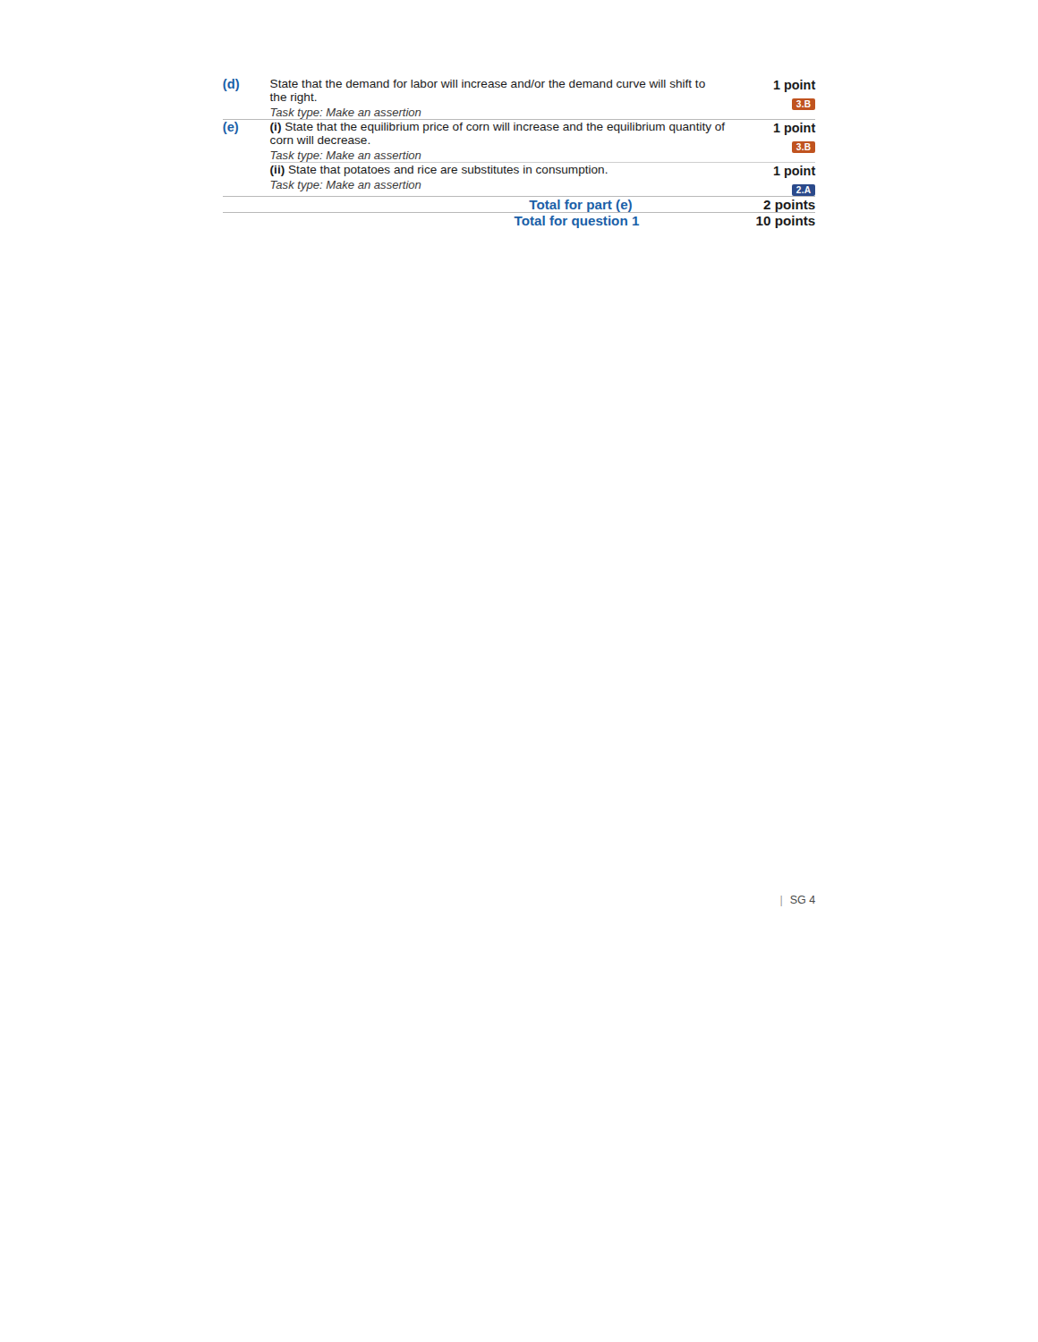| (d) | State that the demand for labor will increase and/or the demand curve will shift to the right. Task type: Make an assertion | 1 point 3.B |
| (e) | (i) State that the equilibrium price of corn will increase and the equilibrium quantity of corn will decrease. Task type: Make an assertion | 1 point 3.B |
| | (ii) State that potatoes and rice are substitutes in consumption. Task type: Make an assertion | 1 point 2.A |
| | Total for part (e) | 2 points |
| | Total for question 1 | 10 points |
|SG 4